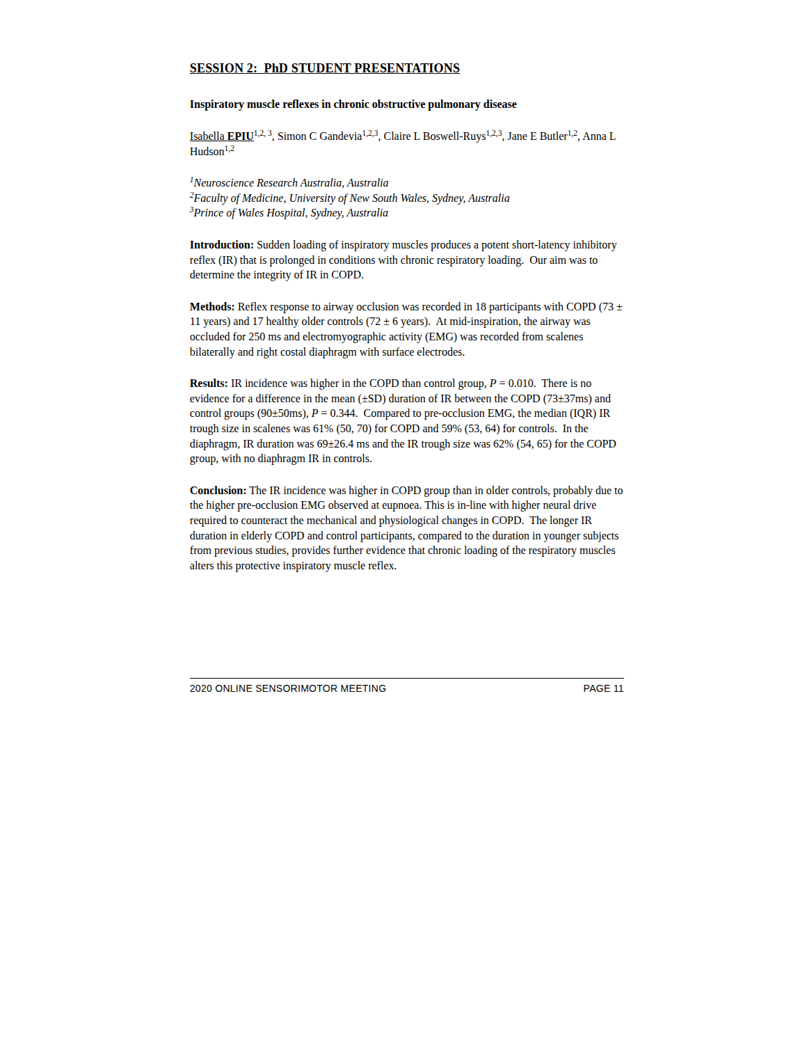SESSION 2: PhD STUDENT PRESENTATIONS
Inspiratory muscle reflexes in chronic obstructive pulmonary disease
Isabella EPIU1,2, 3, Simon C Gandevia1,2,3, Claire L Boswell-Ruys1,2,3, Jane E Butler1,2, Anna L Hudson1,2
1Neuroscience Research Australia, Australia
2Faculty of Medicine, University of New South Wales, Sydney, Australia
3Prince of Wales Hospital, Sydney, Australia
Introduction: Sudden loading of inspiratory muscles produces a potent short-latency inhibitory reflex (IR) that is prolonged in conditions with chronic respiratory loading. Our aim was to determine the integrity of IR in COPD.
Methods: Reflex response to airway occlusion was recorded in 18 participants with COPD (73 ± 11 years) and 17 healthy older controls (72 ± 6 years). At mid-inspiration, the airway was occluded for 250 ms and electromyographic activity (EMG) was recorded from scalenes bilaterally and right costal diaphragm with surface electrodes.
Results: IR incidence was higher in the COPD than control group, P = 0.010. There is no evidence for a difference in the mean (±SD) duration of IR between the COPD (73±37ms) and control groups (90±50ms), P = 0.344. Compared to pre-occlusion EMG, the median (IQR) IR trough size in scalenes was 61% (50, 70) for COPD and 59% (53, 64) for controls. In the diaphragm, IR duration was 69±26.4 ms and the IR trough size was 62% (54, 65) for the COPD group, with no diaphragm IR in controls.
Conclusion: The IR incidence was higher in COPD group than in older controls, probably due to the higher pre-occlusion EMG observed at eupnoea. This is in-line with higher neural drive required to counteract the mechanical and physiological changes in COPD. The longer IR duration in elderly COPD and control participants, compared to the duration in younger subjects from previous studies, provides further evidence that chronic loading of the respiratory muscles alters this protective inspiratory muscle reflex.
2020 ONLINE SENSORIMOTOR MEETING PAGE 11